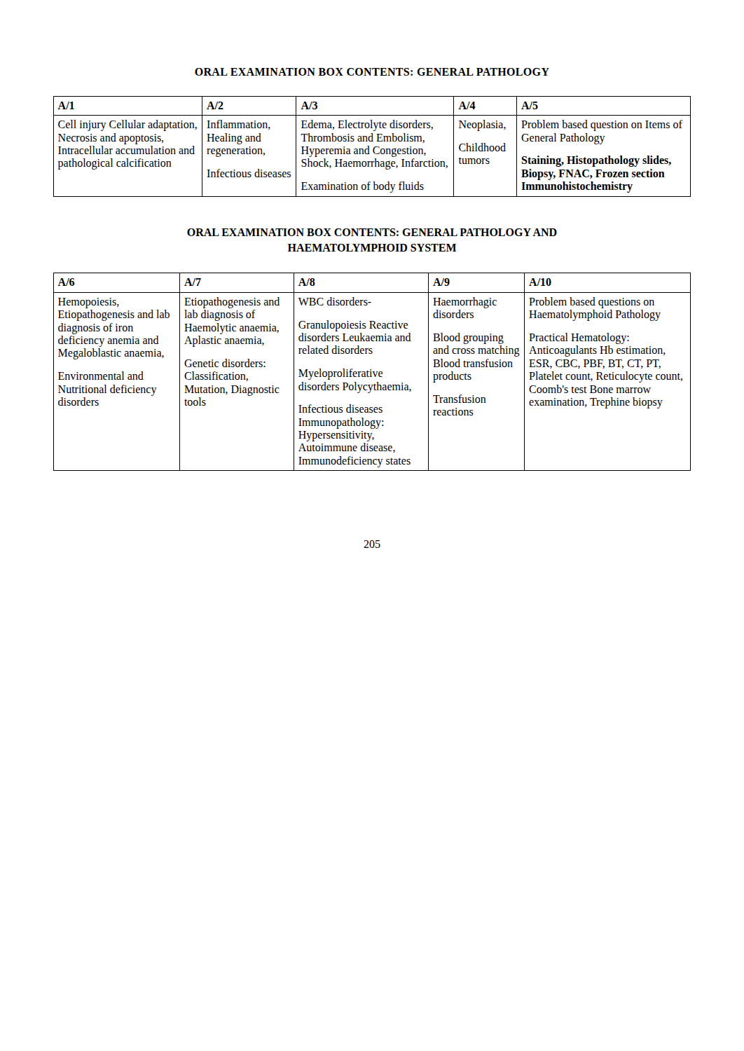ORAL EXAMINATION BOX CONTENTS: GENERAL PATHOLOGY
| A/1 | A/2 | A/3 | A/4 | A/5 |
| --- | --- | --- | --- | --- |
| Cell injury Cellular adaptation, Necrosis and apoptosis, Intracellular accumulation and pathological calcification | Inflammation, Healing and regeneration, Infectious diseases | Edema, Electrolyte disorders, Thrombosis and Embolism, Hyperemia and Congestion, Shock, Haemorrhage, Infarction, Examination of body fluids | Neoplasia, Childhood tumors | Problem based question on Items of General Pathology Staining, Histopathology slides, Biopsy, FNAC, Frozen section Immunohistochemistry |
ORAL EXAMINATION BOX CONTENTS: GENERAL PATHOLOGY AND
HAEMATOLYMPHOID SYSTEM
| A/6 | A/7 | A/8 | A/9 | A/10 |
| --- | --- | --- | --- | --- |
| Hemopoiesis, Etiopathogenesis and lab diagnosis of iron deficiency anemia and Megaloblastic anaemia, Environmental and Nutritional deficiency disorders | Etiopathogenesis and lab diagnosis of Haemolytic anaemia, Aplastic anaemia, Genetic disorders: Classification, Mutation, Diagnostic tools | WBC disorders- Granulopoiesis Reactive disorders Leukaemia and related disorders Myeloproliferative disorders Polycythaemia, Infectious diseases Immunopathology: Hypersensitivity, Autoimmune disease, Immunodeficiency states | Haemorrhagic disorders Blood grouping and cross matching Blood transfusion products Transfusion reactions | Problem based questions on Haematolymphoid Pathology Practical Hematology: Anticoagulants Hb estimation, ESR, CBC, PBF, BT, CT, PT, Platelet count, Reticulocyte count, Coomb's test Bone marrow examination, Trephine biopsy |
205